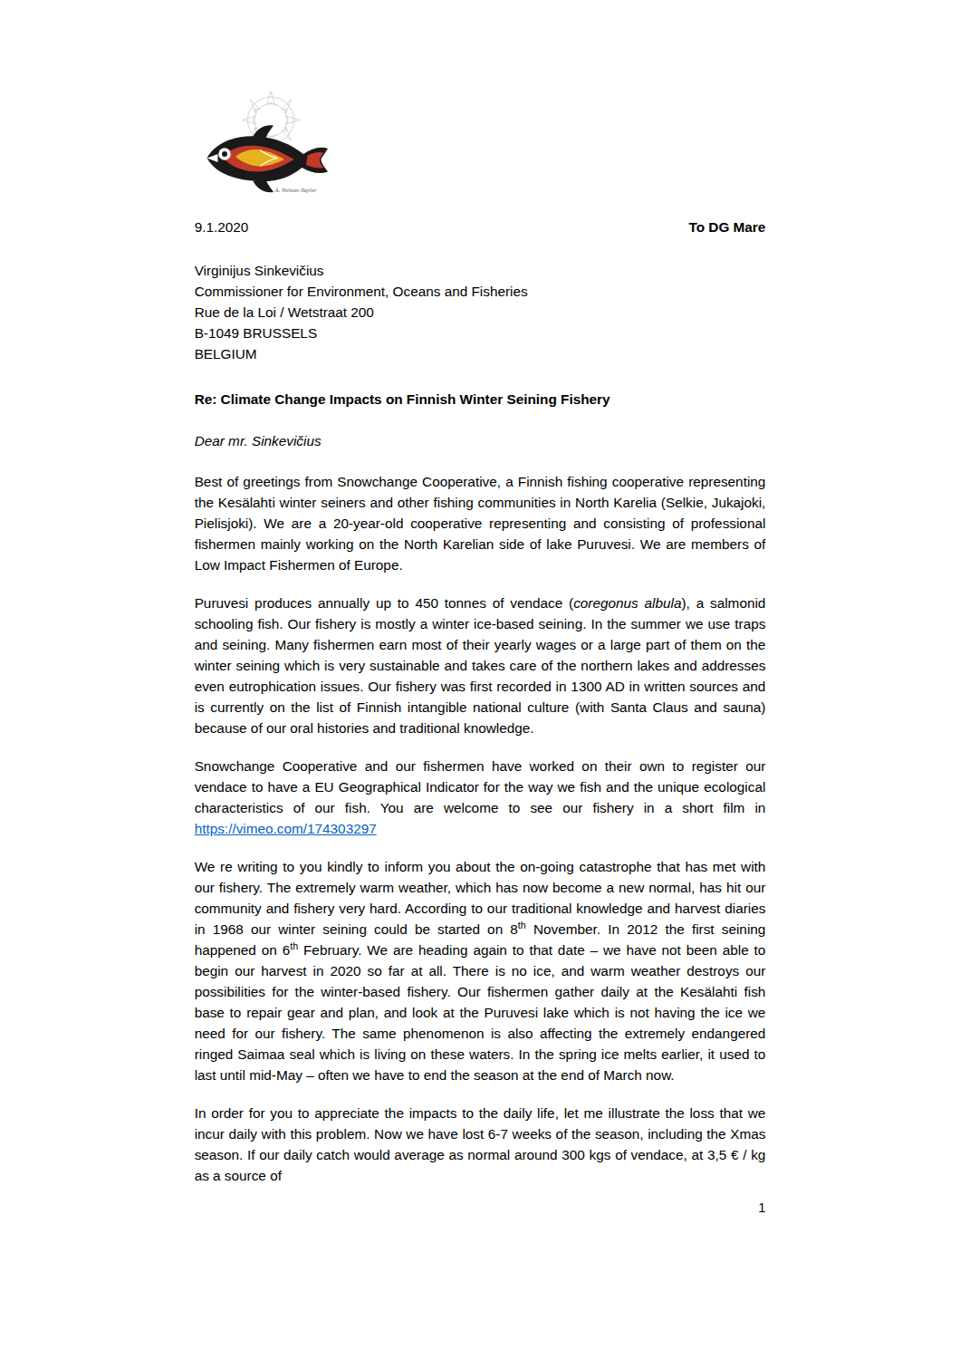A. Nelson-Taylor
9.1.2020 To DG Mare
Virginijus Sinkevičius
Commissioner for Environment, Oceans and Fisheries
Rue de la Loi / Wetstraat 200
B-1049 BRUSSELS
BELGIUM
Re: Climate Change Impacts on Finnish Winter Seining Fishery
Dear mr. Sinkevičius
Best of greetings from Snowchange Cooperative, a Finnish fishing cooperative representing the Kesälahti winter seiners and other fishing communities in North Karelia (Selkie, Jukajoki, Pielisjoki). We are a 20-year-old cooperative representing and consisting of professional fishermen mainly working on the North Karelian side of lake Puruvesi. We are members of Low Impact Fishermen of Europe.
Puruvesi produces annually up to 450 tonnes of vendace (coregonus albula), a salmonid schooling fish. Our fishery is mostly a winter ice-based seining. In the summer we use traps and seining. Many fishermen earn most of their yearly wages or a large part of them on the winter seining which is very sustainable and takes care of the northern lakes and addresses even eutrophication issues. Our fishery was first recorded in 1300 AD in written sources and is currently on the list of Finnish intangible national culture (with Santa Claus and sauna) because of our oral histories and traditional knowledge.
Snowchange Cooperative and our fishermen have worked on their own to register our vendace to have a EU Geographical Indicator for the way we fish and the unique ecological characteristics of our fish. You are welcome to see our fishery in a short film in https://vimeo.com/174303297
We re writing to you kindly to inform you about the on-going catastrophe that has met with our fishery. The extremely warm weather, which has now become a new normal, has hit our community and fishery very hard. According to our traditional knowledge and harvest diaries in 1968 our winter seining could be started on 8th November. In 2012 the first seining happened on 6th February. We are heading again to that date – we have not been able to begin our harvest in 2020 so far at all. There is no ice, and warm weather destroys our possibilities for the winter-based fishery. Our fishermen gather daily at the Kesälahti fish base to repair gear and plan, and look at the Puruvesi lake which is not having the ice we need for our fishery. The same phenomenon is also affecting the extremely endangered ringed Saimaa seal which is living on these waters. In the spring ice melts earlier, it used to last until mid-May – often we have to end the season at the end of March now.
In order for you to appreciate the impacts to the daily life, let me illustrate the loss that we incur daily with this problem. Now we have lost 6-7 weeks of the season, including the Xmas season. If our daily catch would average as normal around 300 kgs of vendace, at 3,5 € / kg as a source of
1